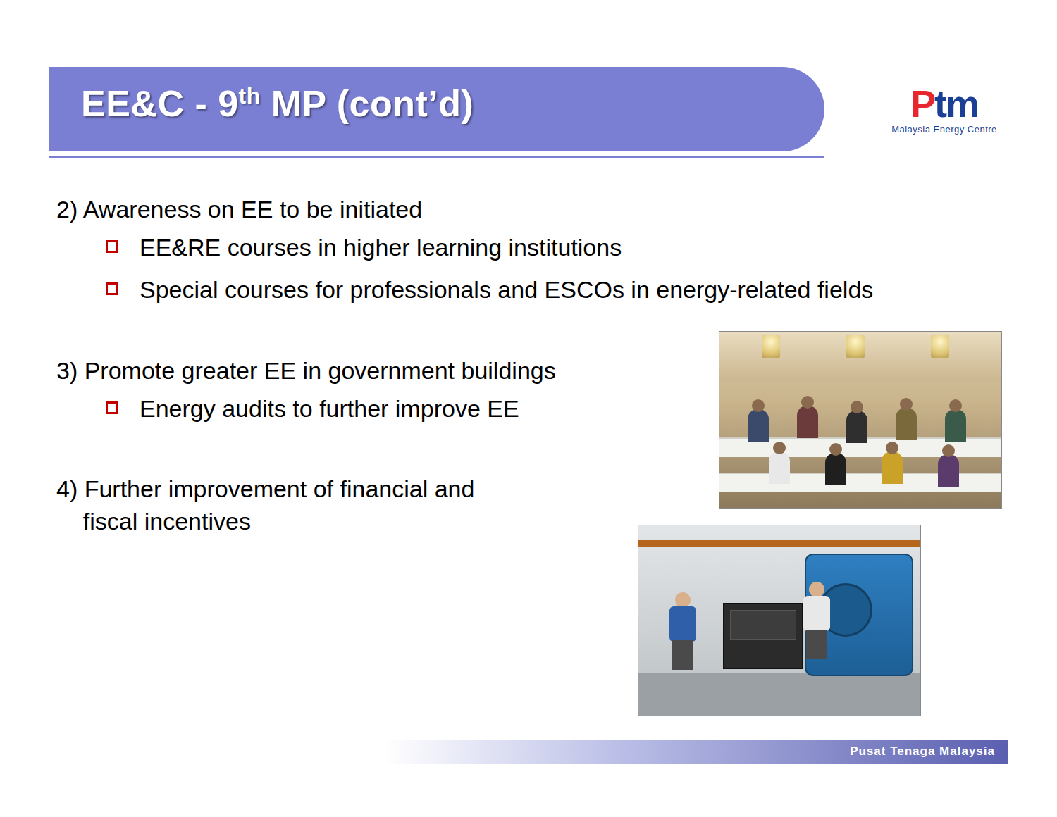EE&C - 9th MP (cont’d)
Ptm
Malaysia Energy Centre
2) Awareness on EE to be initiated
EE&RE courses in higher learning institutions
Special courses for professionals and ESCOs in energy-related fields
3) Promote greater EE in government buildings
Energy audits to further improve EE
4) Further improvement of financial and
fiscal incentives
Pusat Tenaga Malaysia